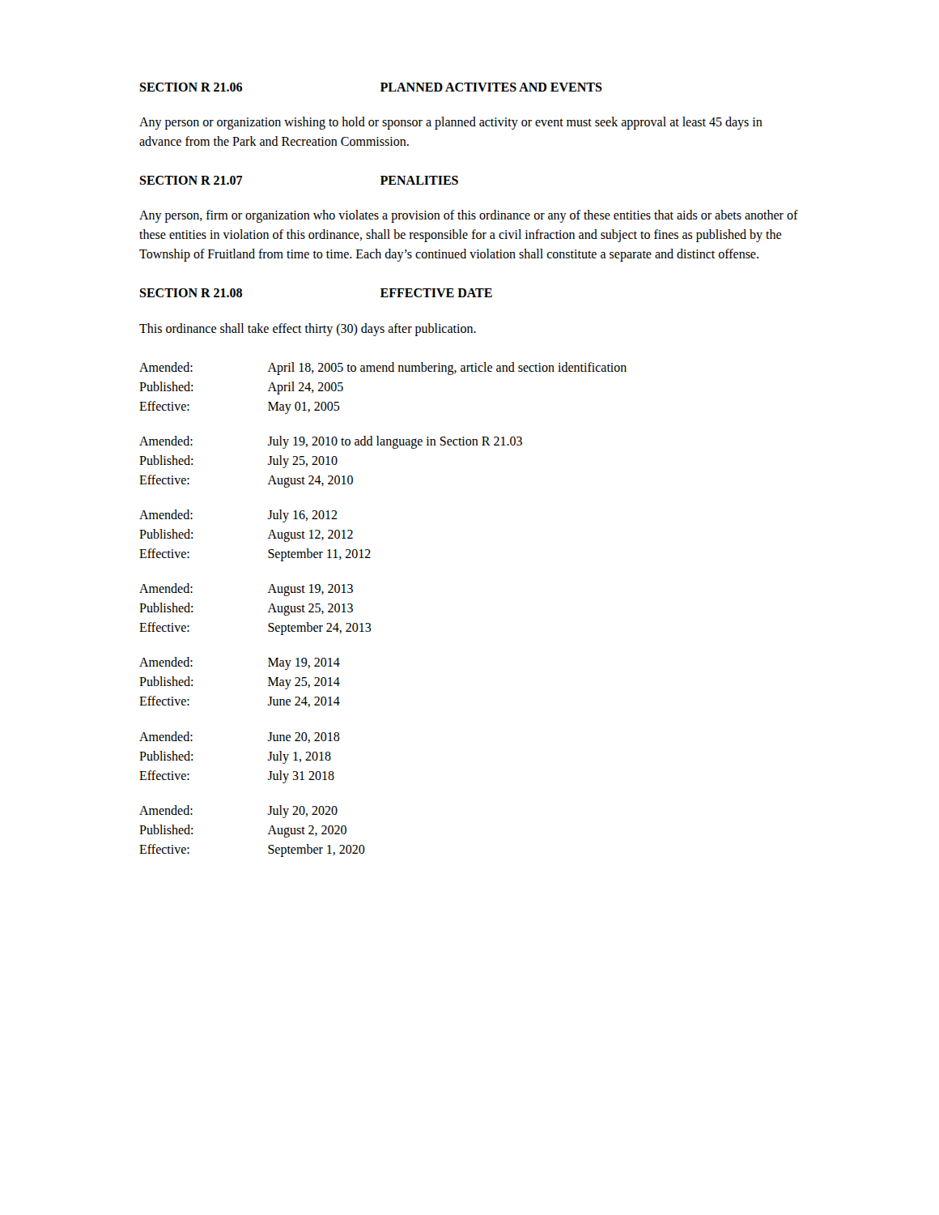SECTION R 21.06 PLANNED ACTIVITES AND EVENTS
Any person or organization wishing to hold or sponsor a planned activity or event must seek approval at least 45 days in advance from the Park and Recreation Commission.
SECTION R 21.07 PENALITIES
Any person, firm or organization who violates a provision of this ordinance or any of these entities that aids or abets another of these entities in violation of this ordinance, shall be responsible for a civil infraction and subject to fines as published by the Township of Fruitland from time to time. Each day’s continued violation shall constitute a separate and distinct offense.
SECTION R 21.08 EFFECTIVE DATE
This ordinance shall take effect thirty (30) days after publication.
| Amended: | April 18, 2005 to amend numbering, article and section identification |
| Published: | April 24, 2005 |
| Effective: | May 01, 2005 |
| Amended: | July 19, 2010 to add language in Section R 21.03 |
| Published: | July 25, 2010 |
| Effective: | August 24, 2010 |
| Amended: | July 16, 2012 |
| Published: | August 12, 2012 |
| Effective: | September 11, 2012 |
| Amended: | August 19, 2013 |
| Published: | August 25, 2013 |
| Effective: | September 24, 2013 |
| Amended: | May 19, 2014 |
| Published: | May 25, 2014 |
| Effective: | June 24, 2014 |
| Amended: | June 20, 2018 |
| Published: | July 1, 2018 |
| Effective: | July 31 2018 |
| Amended: | July 20, 2020 |
| Published: | August 2, 2020 |
| Effective: | September 1, 2020 |